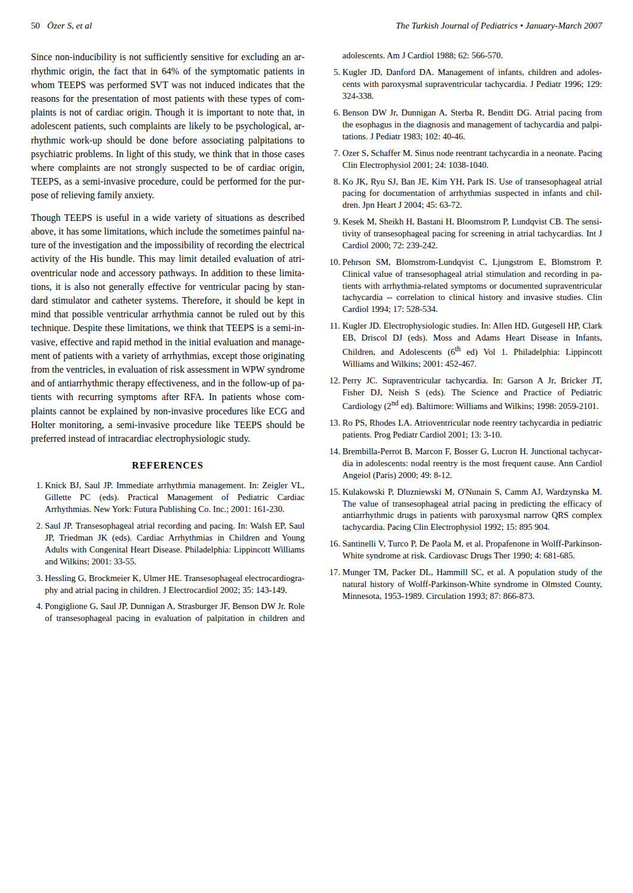50 Özer S, et al
The Turkish Journal of Pediatrics • January-March 2007
Since non-inducibility is not sufficiently sensitive for excluding an arrhythmic origin, the fact that in 64% of the symptomatic patients in whom TEEPS was performed SVT was not induced indicates that the reasons for the presentation of most patients with these types of complaints is not of cardiac origin. Though it is important to note that, in adolescent patients, such complaints are likely to be psychological, arrhythmic work-up should be done before associating palpitations to psychiatric problems. In light of this study, we think that in those cases where complaints are not strongly suspected to be of cardiac origin, TEEPS, as a semi-invasive procedure, could be performed for the purpose of relieving family anxiety.
Though TEEPS is useful in a wide variety of situations as described above, it has some limitations, which include the sometimes painful nature of the investigation and the impossibility of recording the electrical activity of the His bundle. This may limit detailed evaluation of atrioventricular node and accessory pathways. In addition to these limitations, it is also not generally effective for ventricular pacing by standard stimulator and catheter systems. Therefore, it should be kept in mind that possible ventricular arrhythmia cannot be ruled out by this technique. Despite these limitations, we think that TEEPS is a semi-invasive, effective and rapid method in the initial evaluation and management of patients with a variety of arrhythmias, except those originating from the ventricles, in evaluation of risk assessment in WPW syndrome and of antiarrhythmic therapy effectiveness, and in the follow-up of patients with recurring symptoms after RFA. In patients whose complaints cannot be explained by non-invasive procedures like ECG and Holter monitoring, a semi-invasive procedure like TEEPS should be preferred instead of intracardiac electrophysiologic study.
References
Knick BJ, Saul JP. Immediate arrhythmia management. In: Zeigler VL, Gillette PC (eds). Practical Management of Pediatric Cardiac Arrhythmias. New York: Futura Publishing Co. Inc.; 2001: 161-230.
Saul JP. Transesophageal atrial recording and pacing. In: Walsh EP, Saul JP, Triedman JK (eds). Cardiac Arrhythmias in Children and Young Adults with Congenital Heart Disease. Philadelphia: Lippincott Williams and Wilkins; 2001: 33-55.
Hessling G, Brockmeier K, Ulmer HE. Transesophageal electrocardiography and atrial pacing in children. J Electrocardiol 2002; 35: 143-149.
Pongiglione G, Saul JP, Dunnigan A, Strasburger JF, Benson DW Jr. Role of transesophageal pacing in evaluation of palpitation in children and adolescents. Am J Cardiol 1988; 62: 566-570.
Kugler JD, Danford DA. Management of infants, children and adolescents with paroxysmal supraventricular tachycardia. J Pediatr 1996; 129: 324-338.
Benson DW Jr, Dunnigan A, Sterba R, Benditt DG. Atrial pacing from the esophagus in the diagnosis and management of tachycardia and palpitations. J Pediatr 1983; 102: 40-46.
Ozer S, Schaffer M. Sinus node reentrant tachycardia in a neonate. Pacing Clin Electrophysiol 2001; 24: 1038-1040.
Ko JK, Ryu SJ, Ban JE, Kim YH, Park IS. Use of transesophageal atrial pacing for documentation of arrhythmias suspected in infants and children. Jpn Heart J 2004; 45: 63-72.
Kesek M, Sheikh H, Bastani H, Bloomstrom P, Lundqvist CB. The sensitivity of transesophageal pacing for screening in atrial tachycardias. Int J Cardiol 2000; 72: 239-242.
Pehrson SM, Blomstrom-Lundqvist C, Ljungstrom E, Blomstrom P. Clinical value of transesophageal atrial stimulation and recording in patients with arrhythmia-related symptoms or documented supraventricular tachycardia -- correlation to clinical history and invasive studies. Clin Cardiol 1994; 17: 528-534.
Kugler JD. Electrophysiologic studies. In: Allen HD, Gutgesell HP, Clark EB, Driscol DJ (eds). Moss and Adams Heart Disease in Infants, Children, and Adolescents (6th ed) Vol 1. Philadelphia: Lippincott Williams and Wilkins; 2001: 452-467.
Perry JC. Supraventricular tachycardia. In: Garson A Jr, Bricker JT, Fisher DJ, Neish S (eds). The Science and Practice of Pediatric Cardiology (2nd ed). Baltimore: Williams and Wilkins; 1998: 2059-2101.
Ro PS, Rhodes LA. Atrioventricular node reentry tachycardia in pediatric patients. Prog Pediatr Cardiol 2001; 13: 3-10.
Brembilla-Perrot B, Marcon F, Bosser G, Lucron H. Junctional tachycardia in adolescents: nodal reentry is the most frequent cause. Ann Cardiol Angeiol (Paris) 2000; 49: 8-12.
Kulakowski P, Dluzniewski M, O'Nunain S, Camm AJ, Wardzynska M. The value of transesophageal atrial pacing in predicting the efficacy of antiarrhythmic drugs in patients with paroxysmal narrow QRS complex tachycardia. Pacing Clin Electrophysiol 1992; 15: 895 904.
Santinelli V, Turco P, De Paola M, et al. Propafenone in Wolff-Parkinson-White syndrome at risk. Cardiovasc Drugs Ther 1990; 4: 681-685.
Munger TM, Packer DL, Hammill SC, et al. A population study of the natural history of Wolff-Parkinson-White syndrome in Olmsted County, Minnesota, 1953-1989. Circulation 1993; 87: 866-873.